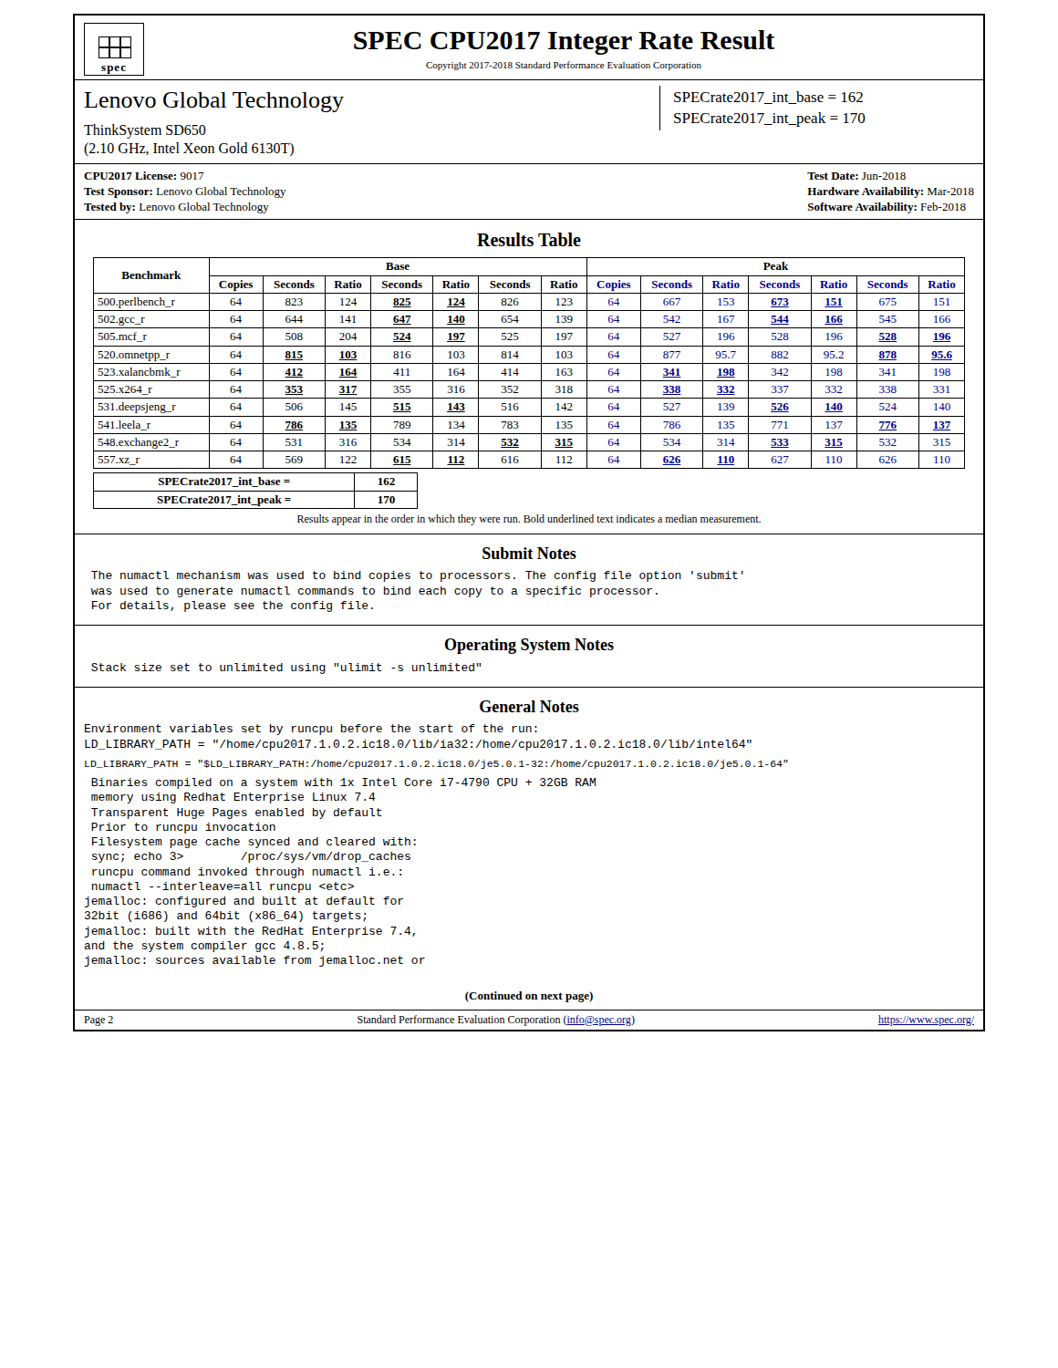spec
SPEC CPU2017 Integer Rate Result
Copyright 2017-2018 Standard Performance Evaluation Corporation
Lenovo Global Technology
ThinkSystem SD650
(2.10 GHz, Intel Xeon Gold 6130T)
SPECrate2017_int_base = 162
SPECrate2017_int_peak = 170
CPU2017 License: 9017
Test Sponsor: Lenovo Global Technology
Tested by: Lenovo Global Technology
Test Date: Jun-2018
Hardware Availability: Mar-2018
Software Availability: Feb-2018
Results Table
| Benchmark | Base | Peak |
| --- | --- | --- |
| Copies | Seconds | Ratio | Seconds | Ratio | Seconds | Ratio | Copies | Seconds | Ratio | Seconds | Ratio | Seconds | Ratio |
| 500.perlbench_r | 64 | 823 | 124 | 825 | 124 | 826 | 123 | 64 | 667 | 153 | 673 | 151 | 675 | 151 |
| 502.gcc_r | 64 | 644 | 141 | 647 | 140 | 654 | 139 | 64 | 542 | 167 | 544 | 166 | 545 | 166 |
| 505.mcf_r | 64 | 508 | 204 | 524 | 197 | 525 | 197 | 64 | 527 | 196 | 528 | 196 | 528 | 196 |
| 520.omnetpp_r | 64 | 815 | 103 | 816 | 103 | 814 | 103 | 64 | 877 | 95.7 | 882 | 95.2 | 878 | 95.6 |
| 523.xalancbmk_r | 64 | 412 | 164 | 411 | 164 | 414 | 163 | 64 | 341 | 198 | 342 | 198 | 341 | 198 |
| 525.x264_r | 64 | 353 | 317 | 355 | 316 | 352 | 318 | 64 | 338 | 332 | 337 | 332 | 338 | 331 |
| 531.deepsjeng_r | 64 | 506 | 145 | 515 | 143 | 516 | 142 | 64 | 527 | 139 | 526 | 140 | 524 | 140 |
| 541.leela_r | 64 | 786 | 135 | 789 | 134 | 783 | 135 | 64 | 786 | 135 | 771 | 137 | 776 | 137 |
| 548.exchange2_r | 64 | 531 | 316 | 534 | 314 | 532 | 315 | 64 | 534 | 314 | 533 | 315 | 532 | 315 |
| 557.xz_r | 64 | 569 | 122 | 615 | 112 | 616 | 112 | 64 | 626 | 110 | 627 | 110 | 626 | 110 |
| SPECrate2017_int_base = | 162 | |
| SPECrate2017_int_peak = | 170 | |
Results appear in the order in which they were run. Bold underlined text indicates a median measurement.
Submit Notes
 The numactl mechanism was used to bind copies to processors. The config file option 'submit'
 was used to generate numactl commands to bind each copy to a specific processor.
 For details, please see the config file.
Operating System Notes
 Stack size set to unlimited using "ulimit -s unlimited"
General Notes
Environment variables set by runcpu before the start of the run:
LD_LIBRARY_PATH = "/home/cpu2017.1.0.2.ic18.0/lib/ia32:/home/cpu2017.1.0.2.ic18.0/lib/intel64"
LD_LIBRARY_PATH = "$LD_LIBRARY_PATH:/home/cpu2017.1.0.2.ic18.0/je5.0.1-32:/home/cpu2017.1.0.2.ic18.0/je5.0.1-64"
 Binaries compiled on a system with 1x Intel Core i7-4790 CPU + 32GB RAM
 memory using Redhat Enterprise Linux 7.4
 Transparent Huge Pages enabled by default
 Prior to runcpu invocation
 Filesystem page cache synced and cleared with:
 sync; echo 3>        /proc/sys/vm/drop_caches
 runcpu command invoked through numactl i.e.:
 numactl --interleave=all runcpu <etc>
jemalloc: configured and built at default for
32bit (i686) and 64bit (x86_64) targets;
jemalloc: built with the RedHat Enterprise 7.4,
and the system compiler gcc 4.8.5;
jemalloc: sources available from jemalloc.net or
(Continued on next page)
Page 2
Standard Performance Evaluation Corporation (info@spec.org)
https://www.spec.org/